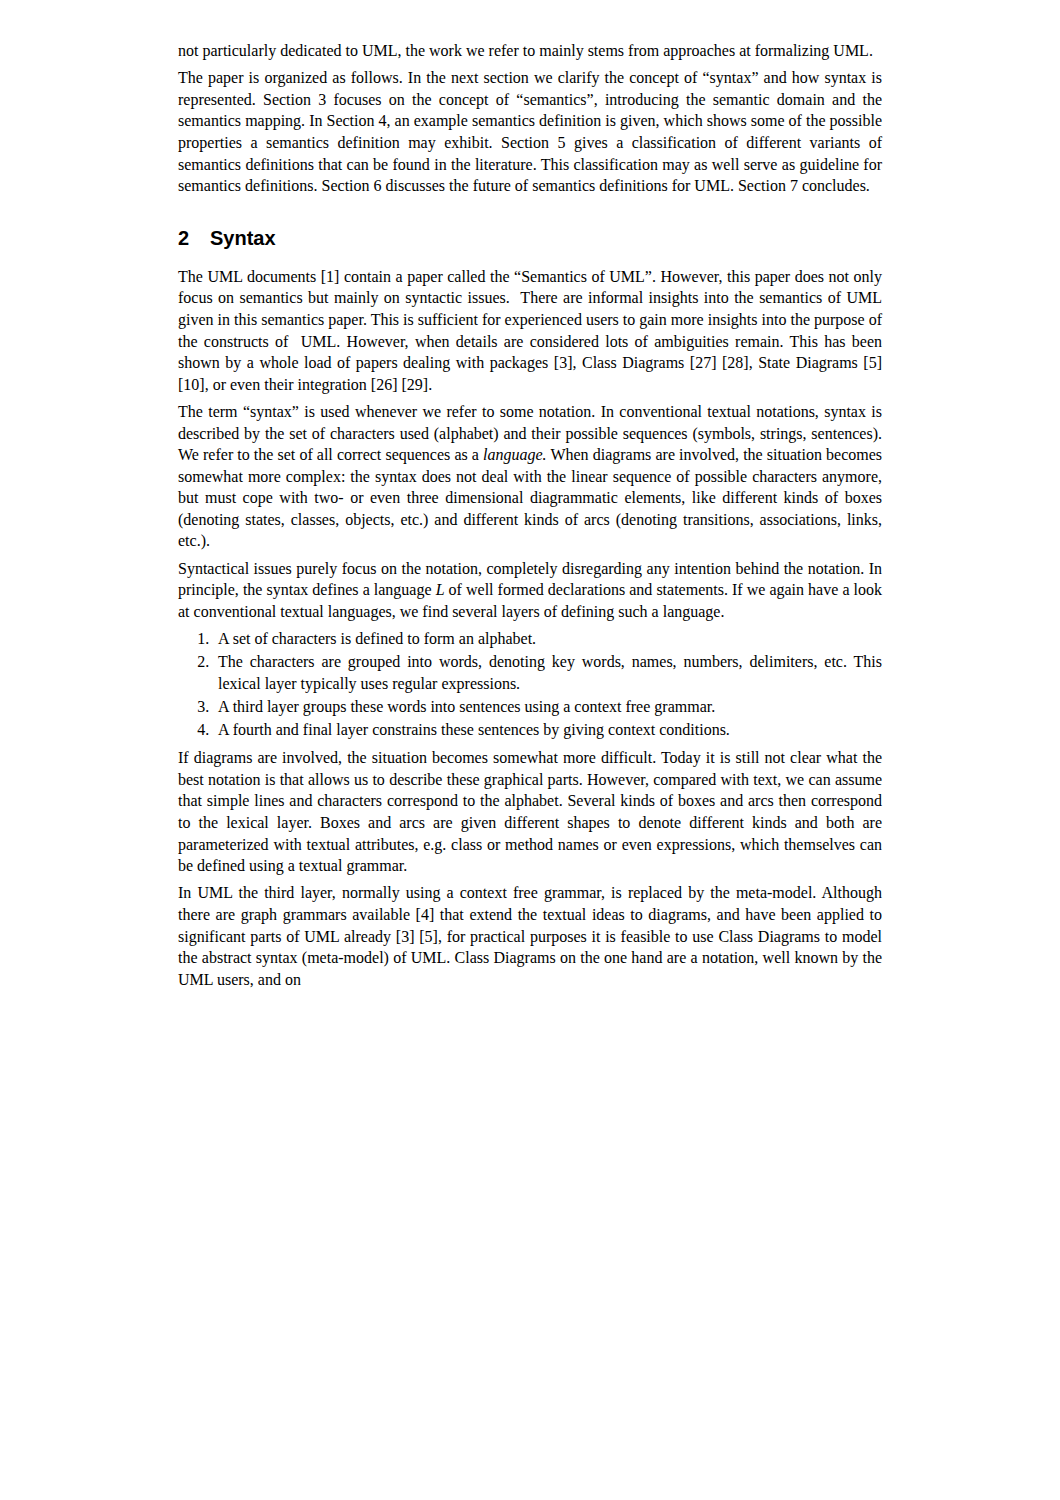not particularly dedicated to UML, the work we refer to mainly stems from approaches at formalizing UML.
The paper is organized as follows. In the next section we clarify the concept of “syntax” and how syntax is represented. Section 3 focuses on the concept of “semantics”, introducing the semantic domain and the semantics mapping. In Section 4, an example semantics definition is given, which shows some of the possible properties a semantics definition may exhibit. Section 5 gives a classification of different variants of semantics definitions that can be found in the literature. This classification may as well serve as guideline for semantics definitions. Section 6 discusses the future of semantics definitions for UML. Section 7 concludes.
2 Syntax
The UML documents [1] contain a paper called the “Semantics of UML”. However, this paper does not only focus on semantics but mainly on syntactic issues. There are informal insights into the semantics of UML given in this semantics paper. This is sufficient for experienced users to gain more insights into the purpose of the constructs of UML. However, when details are considered lots of ambiguities remain. This has been shown by a whole load of papers dealing with packages [3], Class Diagrams [27] [28], State Diagrams [5] [10], or even their integration [26] [29].
The term “syntax” is used whenever we refer to some notation. In conventional textual notations, syntax is described by the set of characters used (alphabet) and their possible sequences (symbols, strings, sentences). We refer to the set of all correct sequences as a language. When diagrams are involved, the situation becomes somewhat more complex: the syntax does not deal with the linear sequence of possible characters anymore, but must cope with two- or even three dimensional diagrammatic elements, like different kinds of boxes (denoting states, classes, objects, etc.) and different kinds of arcs (denoting transitions, associations, links, etc.).
Syntactical issues purely focus on the notation, completely disregarding any intention behind the notation. In principle, the syntax defines a language L of well formed declarations and statements. If we again have a look at conventional textual languages, we find several layers of defining such a language.
A set of characters is defined to form an alphabet.
The characters are grouped into words, denoting key words, names, numbers, delimiters, etc. This lexical layer typically uses regular expressions.
A third layer groups these words into sentences using a context free grammar.
A fourth and final layer constrains these sentences by giving context conditions.
If diagrams are involved, the situation becomes somewhat more difficult. Today it is still not clear what the best notation is that allows us to describe these graphical parts. However, compared with text, we can assume that simple lines and characters correspond to the alphabet. Several kinds of boxes and arcs then correspond to the lexical layer. Boxes and arcs are given different shapes to denote different kinds and both are parameterized with textual attributes, e.g. class or method names or even expressions, which themselves can be defined using a textual grammar.
In UML the third layer, normally using a context free grammar, is replaced by the meta-model. Although there are graph grammars available [4] that extend the textual ideas to diagrams, and have been applied to significant parts of UML already [3] [5], for practical purposes it is feasible to use Class Diagrams to model the abstract syntax (meta-model) of UML. Class Diagrams on the one hand are a notation, well known by the UML users, and on